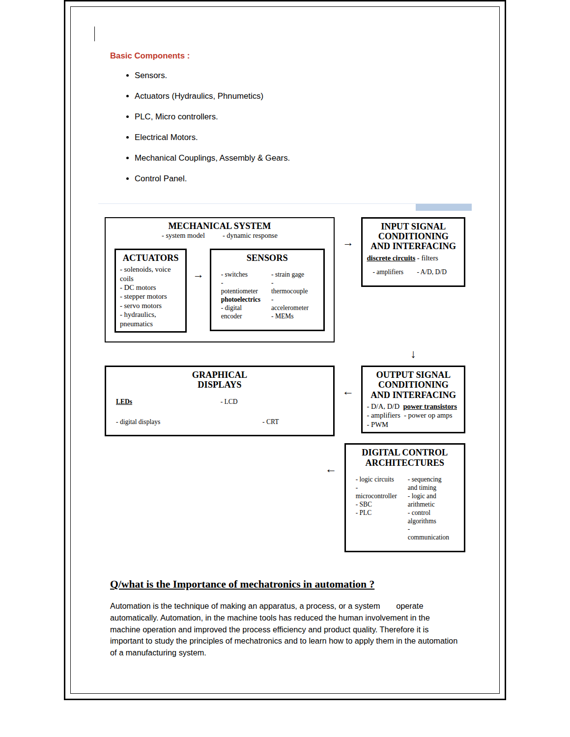Basic Components :
Sensors.
Actuators (Hydraulics, Phnumetics)
PLC, Micro controllers.
Electrical Motors.
Mechanical Couplings, Assembly & Gears.
Control Panel.
| MECHANICAL SYSTEM - system model - dynamic response ACTUATORS - solenoids, voice coils - DC motors - stepper motors - servo motors - hydraulics, pneumatics → SENSORS - switches - potentiometer photoelectrics - digital encoder - strain gage - thermocouple - accelerometer - MEMs | → | INPUT SIGNAL CONDITIONING AND INTERFACING discrete circuits - filters - amplifiers - A/D, D/D |
| | | ↓ |
| GRAPHICAL DISPLAYS LEDs - LCD - digital displays - CRT | ← | OUTPUT SIGNAL CONDITIONING AND INTERFACING - D/A, D/D power transistors - amplifiers - power op amps - PWM |
| | ← | DIGITAL CONTROL ARCHITECTURES - logic circuits - microcontroller - SBC - PLC - sequencing and timing - logic and arithmetic - control algorithms - communication |
Q/what is the Importance of mechatronics in automation ?
Automation is the technique of making an apparatus, a process, or a system operate automatically. Automation, in the machine tools has reduced the human involvement in the machine operation and improved the process efficiency and product quality. Therefore it is important to study the principles of mechatronics and to learn how to apply them in the automation of a manufacturing system.